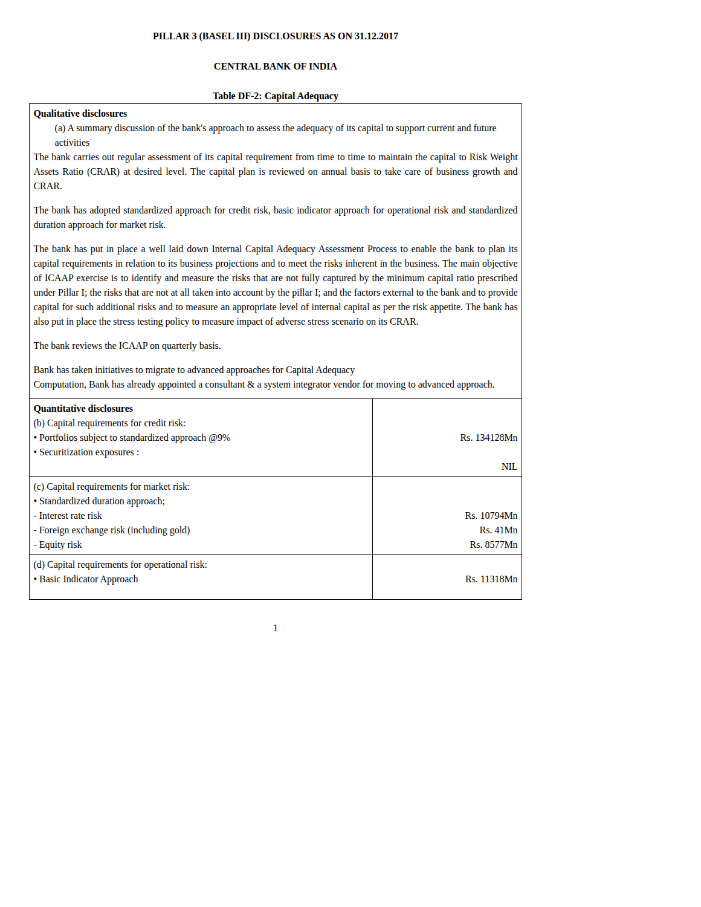PILLAR 3 (BASEL III) DISCLOSURES AS ON 31.12.2017
CENTRAL BANK OF INDIA
Table DF-2: Capital Adequacy
| Qualitative disclosures A summary discussion of the bank's approach to assess the adequacy of its capital to support current and future activities The bank carries out regular assessment of its capital requirement from time to time to maintain the capital to Risk Weight Assets Ratio (CRAR) at desired level. The capital plan is reviewed on annual basis to take care of business growth and CRAR. The bank has adopted standardized approach for credit risk, basic indicator approach for operational risk and standardized duration approach for market risk. The bank has put in place a well laid down Internal Capital Adequacy Assessment Process to enable the bank to plan its capital requirements in relation to its business projections and to meet the risks inherent in the business. The main objective of ICAAP exercise is to identify and measure the risks that are not fully captured by the minimum capital ratio prescribed under Pillar I; the risks that are not at all taken into account by the pillar I; and the factors external to the bank and to provide capital for such additional risks and to measure an appropriate level of internal capital as per the risk appetite. The bank has also put in place the stress testing policy to measure impact of adverse stress scenario on its CRAR. The bank reviews the ICAAP on quarterly basis. Bank has taken initiatives to migrate to advanced approaches for Capital Adequacy Computation, Bank has already appointed a consultant & a system integrator vendor for moving to advanced approach. |
| Quantitative disclosures (b) Capital requirements for credit risk: • Portfolios subject to standardized approach @9% • Securitization exposures : | Rs. 134128Mn NIL |
| (c) Capital requirements for market risk: • Standardized duration approach; - Interest rate risk - Foreign exchange risk (including gold) - Equity risk | Rs. 10794Mn Rs. 41Mn Rs. 8577Mn |
| (d) Capital requirements for operational risk: • Basic Indicator Approach | Rs. 11318Mn |
1